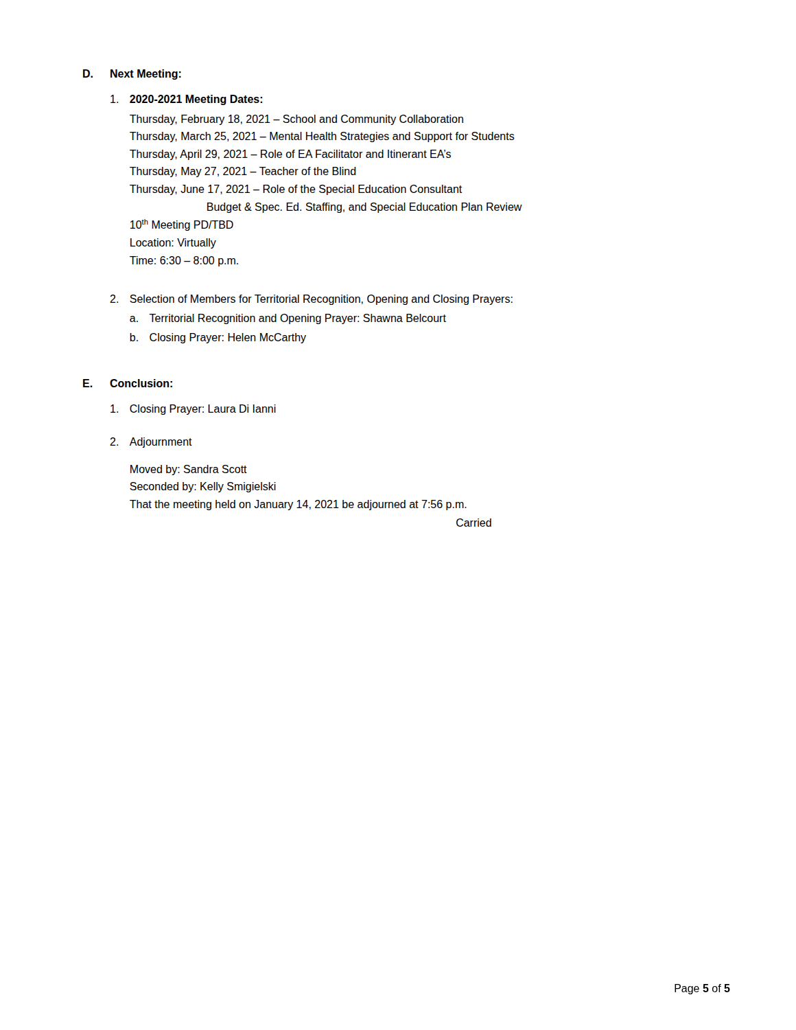D. Next Meeting:
1. 2020-2021 Meeting Dates:
Thursday, February 18, 2021 – School and Community Collaboration
Thursday, March 25, 2021 – Mental Health Strategies and Support for Students
Thursday, April 29, 2021 – Role of EA Facilitator and Itinerant EA’s
Thursday, May 27, 2021 – Teacher of the Blind
Thursday, June 17, 2021 – Role of the Special Education Consultant
Budget & Spec. Ed. Staffing, and Special Education Plan Review
10th Meeting PD/TBD
Location: Virtually
Time: 6:30 – 8:00 p.m.
2. Selection of Members for Territorial Recognition, Opening and Closing Prayers:
a. Territorial Recognition and Opening Prayer: Shawna Belcourt
b. Closing Prayer: Helen McCarthy
E. Conclusion:
1. Closing Prayer: Laura Di Ianni
2. Adjournment
Moved by: Sandra Scott
Seconded by: Kelly Smigielski
That the meeting held on January 14, 2021 be adjourned at 7:56 p.m.
Carried
Page 5 of 5